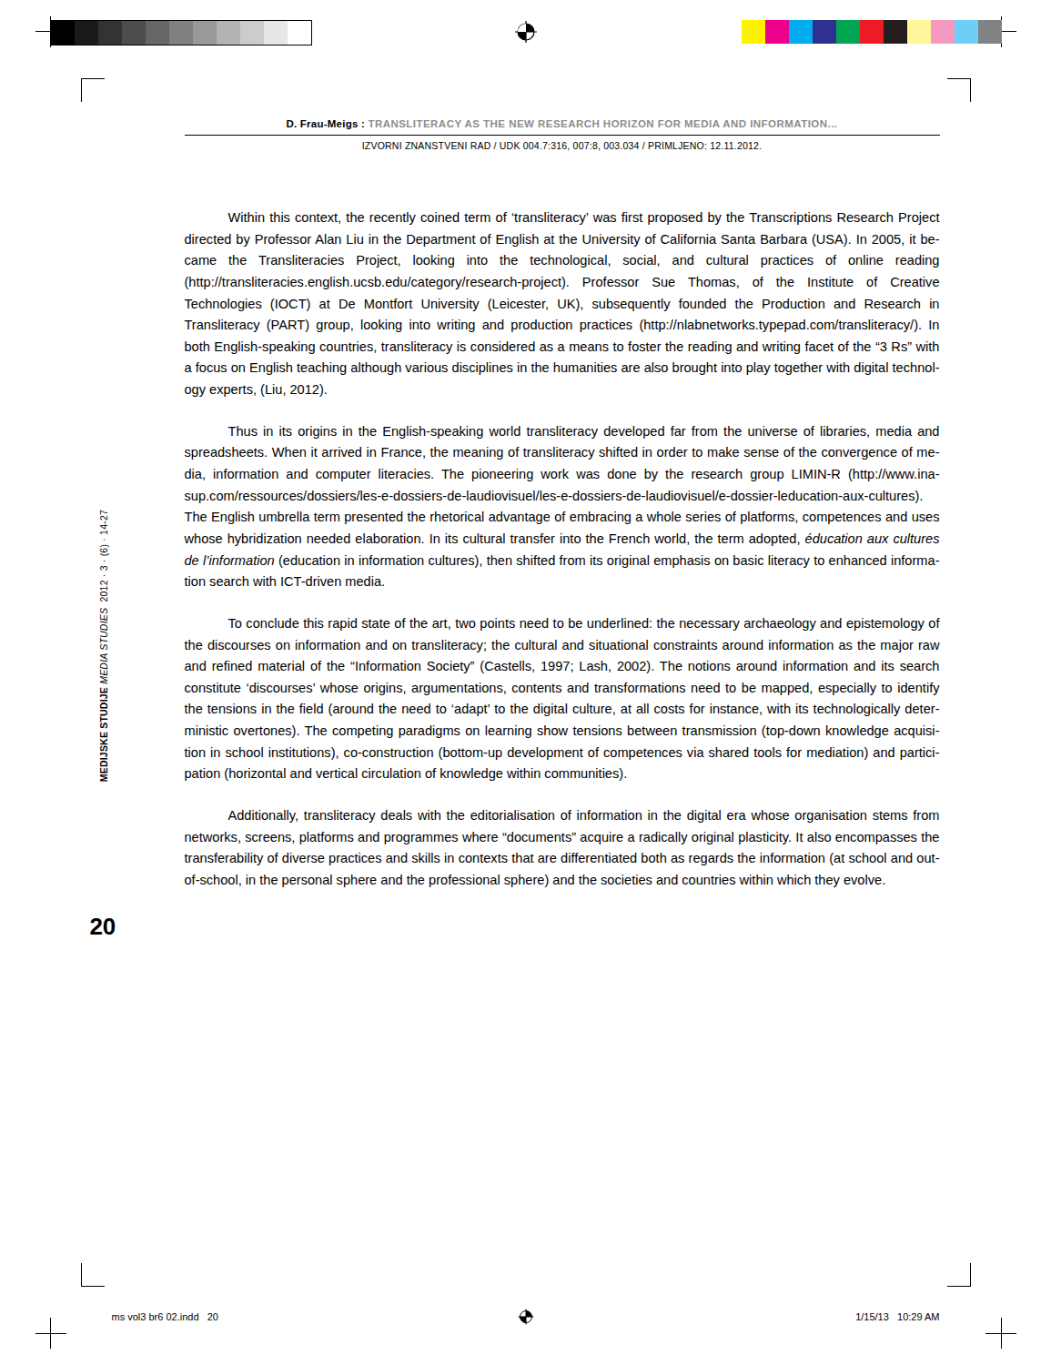D. Frau-Meigs : TRANSLITERACY AS THE NEW RESEARCH HORIZON FOR MEDIA AND INFORMATION...
IZVORNI ZNANSTVENI RAD / UDK 004.7:316, 007:8, 003.034 / PRIMLJENO: 12.11.2012.
MEDIJSKE STUDIJE MEDIA STUDIES 2012 · 3 · (6) · 14-27
20
Within this context, the recently coined term of ‘transliteracy’ was first proposed by the Transcriptions Research Project directed by Professor Alan Liu in the Department of English at the University of California Santa Barbara (USA). In 2005, it became the Transliteracies Project, looking into the technological, social, and cultural practices of online reading (http://transliteracies.english.ucsb.edu/category/research-project). Professor Sue Thomas, of the Institute of Creative Technologies (IOCT) at De Montfort University (Leicester, UK), subsequently founded the Production and Research in Transliteracy (PART) group, looking into writing and production practices (http://nlabnetworks.typepad.com/transliteracy/). In both English-speaking countries, transliteracy is considered as a means to foster the reading and writing facet of the “3 Rs” with a focus on English teaching although various disciplines in the humanities are also brought into play together with digital technology experts, (Liu, 2012).
Thus in its origins in the English-speaking world transliteracy developed far from the universe of libraries, media and spreadsheets. When it arrived in France, the meaning of transliteracy shifted in order to make sense of the convergence of media, information and computer literacies. The pioneering work was done by the research group LIMIN-R (http://www.ina-sup.com/ressources/dossiers/les-e-dossiers-de-laudiovisuel/les-e-dossiers-de-laudiovisuel/e-dossier-leducation-aux-cultures). The English umbrella term presented the rhetorical advantage of embracing a whole series of platforms, competences and uses whose hybridization needed elaboration. In its cultural transfer into the French world, the term adopted, éducation aux cultures de l’information (education in information cultures), then shifted from its original emphasis on basic literacy to enhanced information search with ICT-driven media.
To conclude this rapid state of the art, two points need to be underlined: the necessary archaeology and epistemology of the discourses on information and on transliteracy; the cultural and situational constraints around information as the major raw and refined material of the “Information Society” (Castells, 1997; Lash, 2002). The notions around information and its search constitute ‘discourses’ whose origins, argumentations, contents and transformations need to be mapped, especially to identify the tensions in the field (around the need to ‘adapt’ to the digital culture, at all costs for instance, with its technologically deterministic overtones). The competing paradigms on learning show tensions between transmission (top-down knowledge acquisition in school institutions), co-construction (bottom-up development of competences via shared tools for mediation) and participation (horizontal and vertical circulation of knowledge within communities).
Additionally, transliteracy deals with the editorialisation of information in the digital era whose organisation stems from networks, screens, platforms and programmes where “documents” acquire a radically original plasticity. It also encompasses the transferability of diverse practices and skills in contexts that are differentiated both as regards the information (at school and out-of-school, in the personal sphere and the professional sphere) and the societies and countries within which they evolve.
ms vol3 br6 02.indd 20
1/15/13 10:29 AM